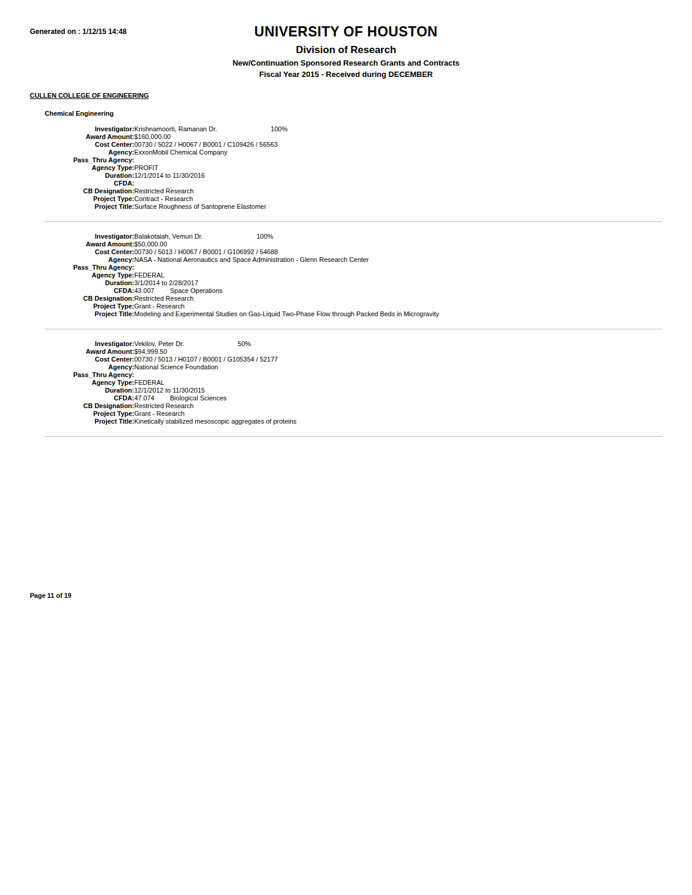Generated on : 1/12/15 14:48
UNIVERSITY OF HOUSTON
Division of Research
New/Continuation Sponsored Research Grants and Contracts
Fiscal Year 2015 - Received during DECEMBER
CULLEN COLLEGE OF ENGINEERING
Chemical Engineering
| Investigator: | Krishnamoorti, Ramanan Dr. 100% |
| Award Amount: | $160,000.00 |
| Cost Center: | 00730 / 5022 / H0067 / B0001 / C109426 / 56563 |
| Agency: | ExxonMobil Chemical Company |
| Pass_Thru Agency: | |
| Agency Type: | PROFIT |
| Duration: | 12/1/2014 to 11/30/2016 |
| CFDA: | |
| CB Designation: | Restricted Research |
| Project Type: | Contract - Research |
| Project Title: | Surface Roughness of Santoprene Elastomer |
| Investigator: | Balakotaiah, Vemuri Dr. 100% |
| Award Amount: | $50,000.00 |
| Cost Center: | 00730 / 5013 / H0067 / B0001 / G106992 / 54688 |
| Agency: | NASA - National Aeronautics and Space Administration - Glenn Research Center |
| Pass_Thru Agency: | |
| Agency Type: | FEDERAL |
| Duration: | 3/1/2014 to 2/28/2017 |
| CFDA: | 43.007 Space Operations |
| CB Designation: | Restricted Research |
| Project Type: | Grant - Research |
| Project Title: | Modeling and Experimental Studies on Gas-Liquid Two-Phase Flow through Packed Beds in Microgravity |
| Investigator: | Vekilov, Peter Dr. 50% |
| Award Amount: | $94,999.50 |
| Cost Center: | 00730 / 5013 / H0107 / B0001 / G105354 / 52177 |
| Agency: | National Science Foundation |
| Pass_Thru Agency: | |
| Agency Type: | FEDERAL |
| Duration: | 12/1/2012 to 11/30/2015 |
| CFDA: | 47.074 Biological Sciences |
| CB Designation: | Restricted Research |
| Project Type: | Grant - Research |
| Project Title: | Kinetically stabilized mesoscopic aggregates of proteins |
Page 11 of 19